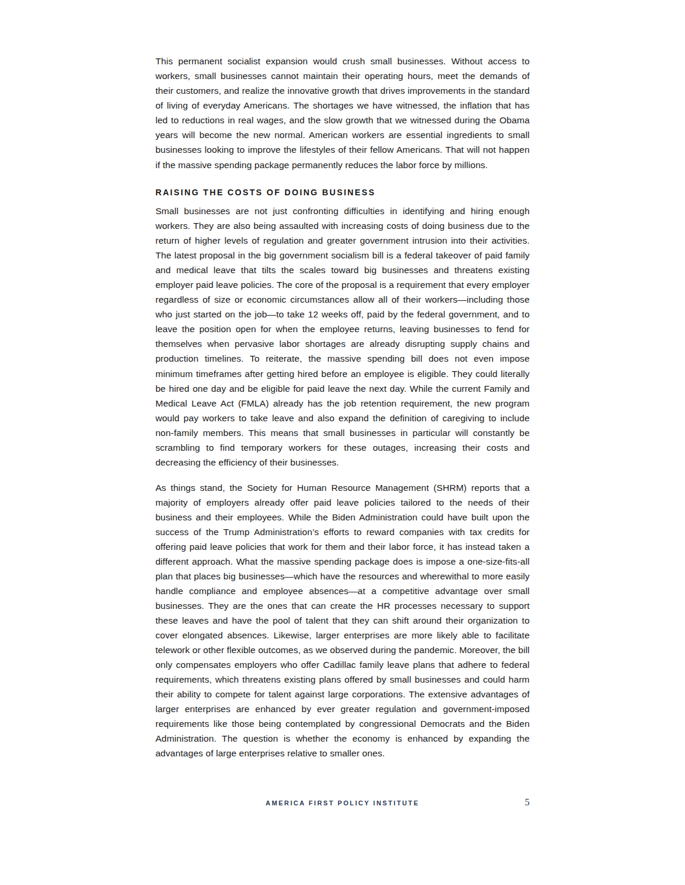This permanent socialist expansion would crush small businesses. Without access to workers, small businesses cannot maintain their operating hours, meet the demands of their customers, and realize the innovative growth that drives improvements in the standard of living of everyday Americans. The shortages we have witnessed, the inflation that has led to reductions in real wages, and the slow growth that we witnessed during the Obama years will become the new normal. American workers are essential ingredients to small businesses looking to improve the lifestyles of their fellow Americans. That will not happen if the massive spending package permanently reduces the labor force by millions.
Raising the Costs of Doing Business
Small businesses are not just confronting difficulties in identifying and hiring enough workers. They are also being assaulted with increasing costs of doing business due to the return of higher levels of regulation and greater government intrusion into their activities. The latest proposal in the big government socialism bill is a federal takeover of paid family and medical leave that tilts the scales toward big businesses and threatens existing employer paid leave policies. The core of the proposal is a requirement that every employer regardless of size or economic circumstances allow all of their workers—including those who just started on the job—to take 12 weeks off, paid by the federal government, and to leave the position open for when the employee returns, leaving businesses to fend for themselves when pervasive labor shortages are already disrupting supply chains and production timelines. To reiterate, the massive spending bill does not even impose minimum timeframes after getting hired before an employee is eligible. They could literally be hired one day and be eligible for paid leave the next day. While the current Family and Medical Leave Act (FMLA) already has the job retention requirement, the new program would pay workers to take leave and also expand the definition of caregiving to include non-family members. This means that small businesses in particular will constantly be scrambling to find temporary workers for these outages, increasing their costs and decreasing the efficiency of their businesses.
As things stand, the Society for Human Resource Management (SHRM) reports that a majority of employers already offer paid leave policies tailored to the needs of their business and their employees. While the Biden Administration could have built upon the success of the Trump Administration’s efforts to reward companies with tax credits for offering paid leave policies that work for them and their labor force, it has instead taken a different approach. What the massive spending package does is impose a one-size-fits-all plan that places big businesses—which have the resources and wherewithal to more easily handle compliance and employee absences—at a competitive advantage over small businesses. They are the ones that can create the HR processes necessary to support these leaves and have the pool of talent that they can shift around their organization to cover elongated absences. Likewise, larger enterprises are more likely able to facilitate telework or other flexible outcomes, as we observed during the pandemic. Moreover, the bill only compensates employers who offer Cadillac family leave plans that adhere to federal requirements, which threatens existing plans offered by small businesses and could harm their ability to compete for talent against large corporations. The extensive advantages of larger enterprises are enhanced by ever greater regulation and government-imposed requirements like those being contemplated by congressional Democrats and the Biden Administration. The question is whether the economy is enhanced by expanding the advantages of large enterprises relative to smaller ones.
America First Policy Institute
5